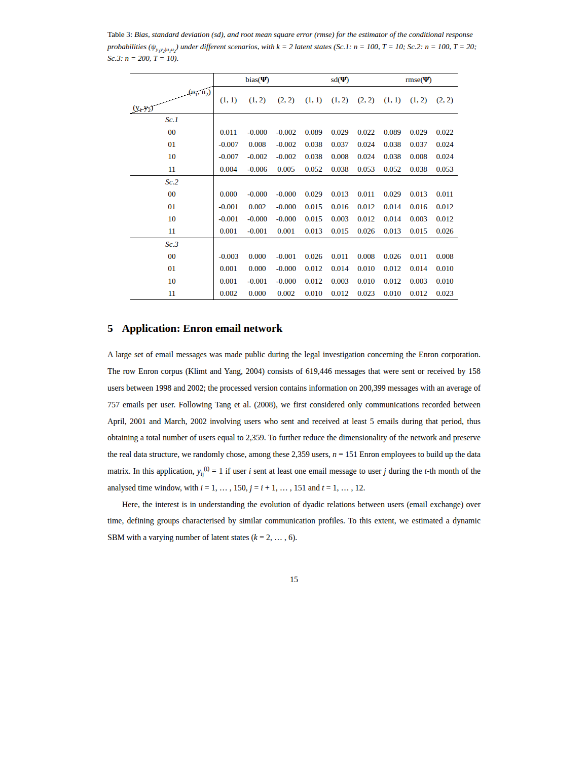Table 3: Bias, standard deviation (sd), and root mean square error (rmse) for the estimator of the conditional response probabilities (ψy1y2|u1u2) under different scenarios, with k = 2 latent states (Sc.1: n = 100, T = 10; Sc.2: n = 100, T = 20; Sc.3: n = 200, T = 10).
| | bias( Ψ̂ ) | sd( Ψ̂ ) | rmse( Ψ̂ ) |
| (u 1 , u 2 ) (y 1 y 2 ) | (1, 1) | (1, 2) | (2, 2) | (1, 1) | (1, 2) | (2, 2) | (1, 1) | (1, 2) | (2, 2) |
| Sc.1 | | | | | | | | | |
| 00 | 0.011 | -0.000 | -0.002 | 0.089 | 0.029 | 0.022 | 0.089 | 0.029 | 0.022 |
| 01 | -0.007 | 0.008 | -0.002 | 0.038 | 0.037 | 0.024 | 0.038 | 0.037 | 0.024 |
| 10 | -0.007 | -0.002 | -0.002 | 0.038 | 0.008 | 0.024 | 0.038 | 0.008 | 0.024 |
| 11 | 0.004 | -0.006 | 0.005 | 0.052 | 0.038 | 0.053 | 0.052 | 0.038 | 0.053 |
| Sc.2 | | | | | | | | | |
| 00 | 0.000 | -0.000 | -0.000 | 0.029 | 0.013 | 0.011 | 0.029 | 0.013 | 0.011 |
| 01 | -0.001 | 0.002 | -0.000 | 0.015 | 0.016 | 0.012 | 0.014 | 0.016 | 0.012 |
| 10 | -0.001 | -0.000 | -0.000 | 0.015 | 0.003 | 0.012 | 0.014 | 0.003 | 0.012 |
| 11 | 0.001 | -0.001 | 0.001 | 0.013 | 0.015 | 0.026 | 0.013 | 0.015 | 0.026 |
| Sc.3 | | | | | | | | | |
| 00 | -0.003 | 0.000 | -0.001 | 0.026 | 0.011 | 0.008 | 0.026 | 0.011 | 0.008 |
| 01 | 0.001 | 0.000 | -0.000 | 0.012 | 0.014 | 0.010 | 0.012 | 0.014 | 0.010 |
| 10 | 0.001 | -0.001 | -0.000 | 0.012 | 0.003 | 0.010 | 0.012 | 0.003 | 0.010 |
| 11 | 0.002 | 0.000 | 0.002 | 0.010 | 0.012 | 0.023 | 0.010 | 0.012 | 0.023 |
5 Application: Enron email network
A large set of email messages was made public during the legal investigation concerning the Enron corporation. The row Enron corpus (Klimt and Yang, 2004) consists of 619,446 messages that were sent or received by 158 users between 1998 and 2002; the processed version contains information on 200,399 messages with an average of 757 emails per user. Following Tang et al. (2008), we first considered only communications recorded between April, 2001 and March, 2002 involving users who sent and received at least 5 emails during that period, thus obtaining a total number of users equal to 2,359. To further reduce the dimensionality of the network and preserve the real data structure, we randomly chose, among these 2,359 users, n = 151 Enron employees to build up the data matrix. In this application, yij(t) = 1 if user i sent at least one email message to user j during the t-th month of the analysed time window, with i = 1, … , 150, j = i + 1, … , 151 and t = 1, … , 12.
Here, the interest is in understanding the evolution of dyadic relations between users (email exchange) over time, defining groups characterised by similar communication profiles. To this extent, we estimated a dynamic SBM with a varying number of latent states (k = 2, … , 6).
15